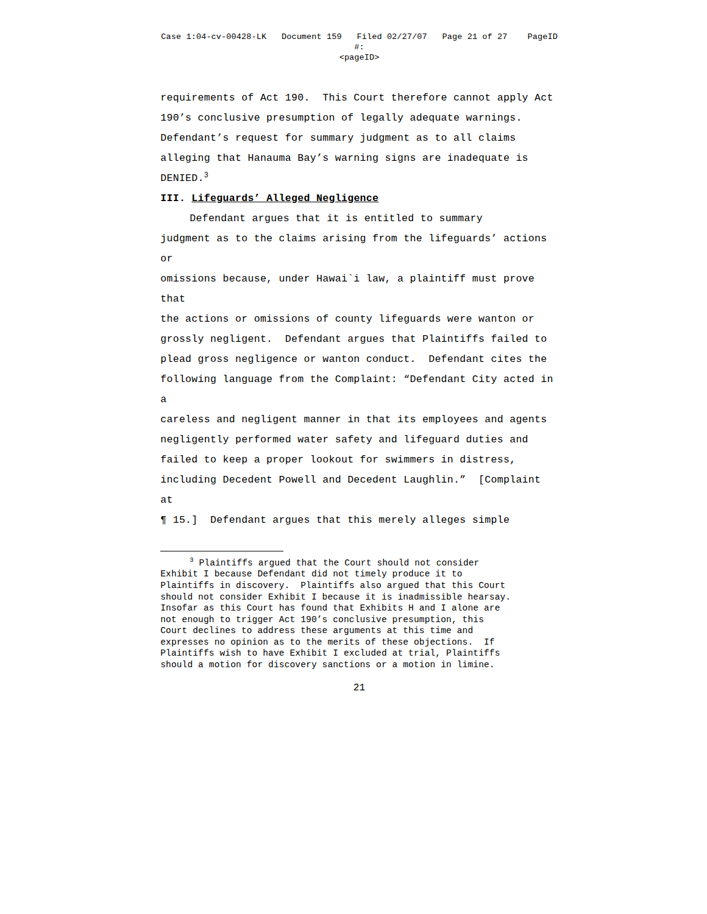Case 1:04-cv-00428-LK Document 159 Filed 02/27/07 Page 21 of 27 PageID #: <pageID>
requirements of Act 190. This Court therefore cannot apply Act
190’s conclusive presumption of legally adequate warnings.
Defendant’s request for summary judgment as to all claims
alleging that Hanauma Bay’s warning signs are inadequate is
DENIED.3
III. Lifeguards’ Alleged Negligence
Defendant argues that it is entitled to summary
judgment as to the claims arising from the lifeguards’ actions or
omissions because, under Hawai`i law, a plaintiff must prove that
the actions or omissions of county lifeguards were wanton or
grossly negligent. Defendant argues that Plaintiffs failed to
plead gross negligence or wanton conduct. Defendant cites the
following language from the Complaint: “Defendant City acted in a
careless and negligent manner in that its employees and agents
negligently performed water safety and lifeguard duties and
failed to keep a proper lookout for swimmers in distress,
including Decedent Powell and Decedent Laughlin.” [Complaint at
¶ 15.] Defendant argues that this merely alleges simple
3 Plaintiffs argued that the Court should not consider
Exhibit I because Defendant did not timely produce it to
Plaintiffs in discovery. Plaintiffs also argued that this Court
should not consider Exhibit I because it is inadmissible hearsay.
Insofar as this Court has found that Exhibits H and I alone are
not enough to trigger Act 190’s conclusive presumption, this
Court declines to address these arguments at this time and
expresses no opinion as to the merits of these objections. If
Plaintiffs wish to have Exhibit I excluded at trial, Plaintiffs
should a motion for discovery sanctions or a motion in limine.
21